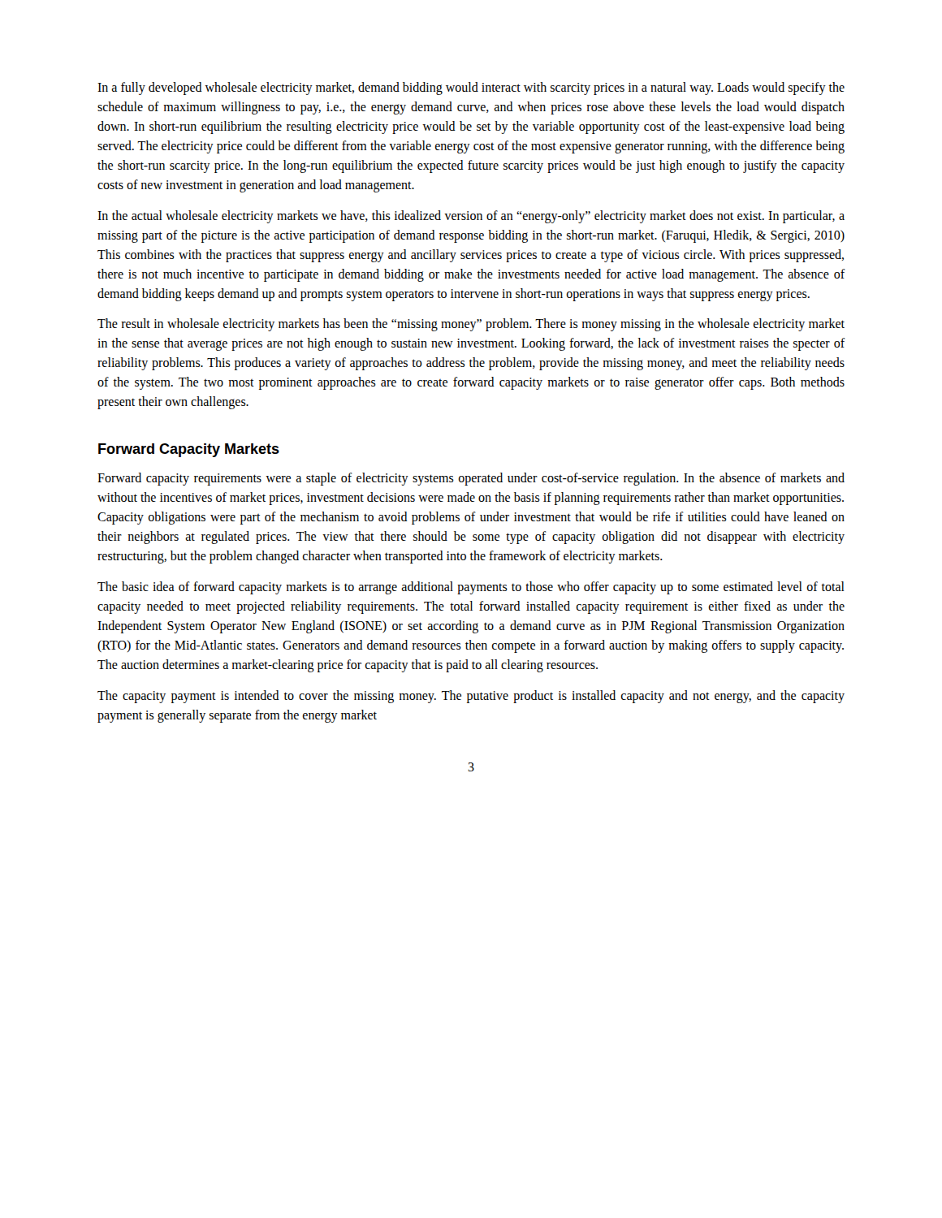In a fully developed wholesale electricity market, demand bidding would interact with scarcity prices in a natural way. Loads would specify the schedule of maximum willingness to pay, i.e., the energy demand curve, and when prices rose above these levels the load would dispatch down. In short-run equilibrium the resulting electricity price would be set by the variable opportunity cost of the least-expensive load being served. The electricity price could be different from the variable energy cost of the most expensive generator running, with the difference being the short-run scarcity price. In the long-run equilibrium the expected future scarcity prices would be just high enough to justify the capacity costs of new investment in generation and load management.
In the actual wholesale electricity markets we have, this idealized version of an “energy-only” electricity market does not exist. In particular, a missing part of the picture is the active participation of demand response bidding in the short-run market. (Faruqui, Hledik, & Sergici, 2010) This combines with the practices that suppress energy and ancillary services prices to create a type of vicious circle. With prices suppressed, there is not much incentive to participate in demand bidding or make the investments needed for active load management. The absence of demand bidding keeps demand up and prompts system operators to intervene in short-run operations in ways that suppress energy prices.
The result in wholesale electricity markets has been the “missing money” problem. There is money missing in the wholesale electricity market in the sense that average prices are not high enough to sustain new investment. Looking forward, the lack of investment raises the specter of reliability problems. This produces a variety of approaches to address the problem, provide the missing money, and meet the reliability needs of the system. The two most prominent approaches are to create forward capacity markets or to raise generator offer caps. Both methods present their own challenges.
Forward Capacity Markets
Forward capacity requirements were a staple of electricity systems operated under cost-of-service regulation. In the absence of markets and without the incentives of market prices, investment decisions were made on the basis if planning requirements rather than market opportunities. Capacity obligations were part of the mechanism to avoid problems of under investment that would be rife if utilities could have leaned on their neighbors at regulated prices. The view that there should be some type of capacity obligation did not disappear with electricity restructuring, but the problem changed character when transported into the framework of electricity markets.
The basic idea of forward capacity markets is to arrange additional payments to those who offer capacity up to some estimated level of total capacity needed to meet projected reliability requirements. The total forward installed capacity requirement is either fixed as under the Independent System Operator New England (ISONE) or set according to a demand curve as in PJM Regional Transmission Organization (RTO) for the Mid-Atlantic states. Generators and demand resources then compete in a forward auction by making offers to supply capacity. The auction determines a market-clearing price for capacity that is paid to all clearing resources.
The capacity payment is intended to cover the missing money. The putative product is installed capacity and not energy, and the capacity payment is generally separate from the energy market
3